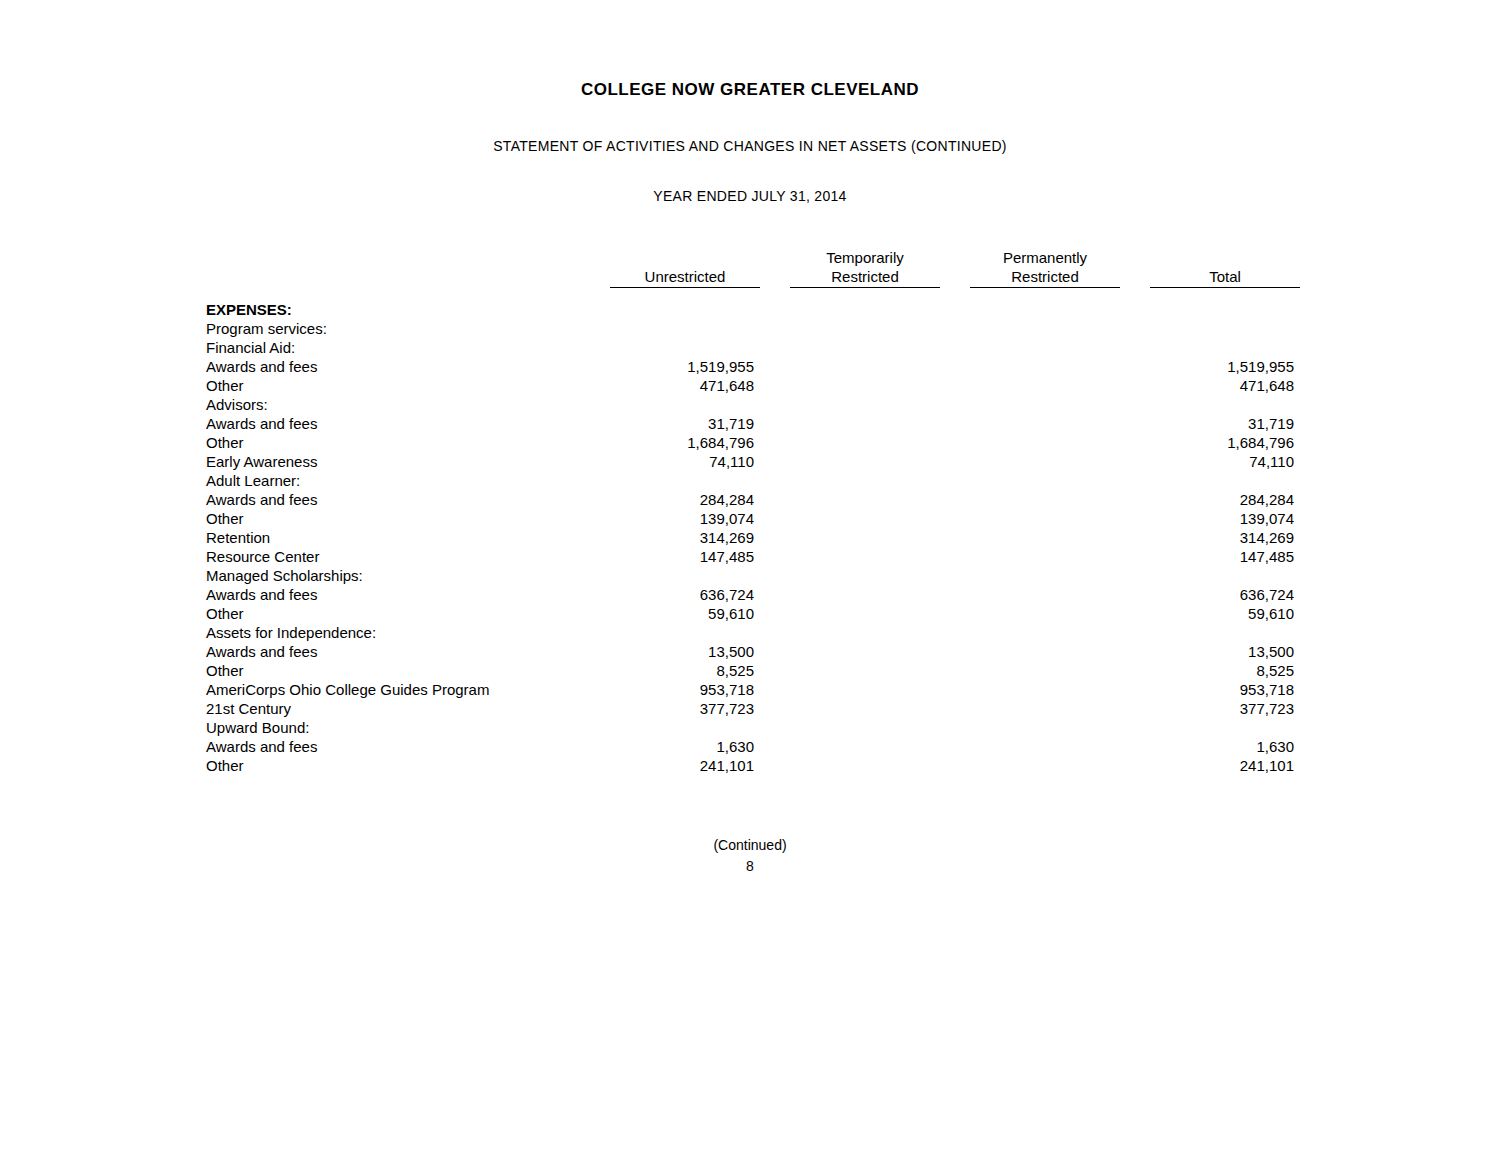COLLEGE NOW GREATER CLEVELAND
STATEMENT OF ACTIVITIES AND CHANGES IN NET ASSETS (CONTINUED)
YEAR ENDED JULY 31, 2014
| | | | | Temporarily | | Permanently | | |
| --- | --- | --- | --- | --- | --- | --- | --- | --- |
| | | Unrestricted | | Restricted | | Restricted | | Total |
| EXPENSES: | | | | | | | | |
| Program services: | | | | | | | | |
| Financial Aid: | | | | | | | | |
| Awards and fees | | 1,519,955 | | | | | | 1,519,955 |
| Other | | 471,648 | | | | | | 471,648 |
| Advisors: | | | | | | | | |
| Awards and fees | | 31,719 | | | | | | 31,719 |
| Other | | 1,684,796 | | | | | | 1,684,796 |
| Early Awareness | | 74,110 | | | | | | 74,110 |
| Adult Learner: | | | | | | | | |
| Awards and fees | | 284,284 | | | | | | 284,284 |
| Other | | 139,074 | | | | | | 139,074 |
| Retention | | 314,269 | | | | | | 314,269 |
| Resource Center | | 147,485 | | | | | | 147,485 |
| Managed Scholarships: | | | | | | | | |
| Awards and fees | | 636,724 | | | | | | 636,724 |
| Other | | 59,610 | | | | | | 59,610 |
| Assets for Independence: | | | | | | | | |
| Awards and fees | | 13,500 | | | | | | 13,500 |
| Other | | 8,525 | | | | | | 8,525 |
| AmeriCorps Ohio College Guides Program | | 953,718 | | | | | | 953,718 |
| 21st Century | | 377,723 | | | | | | 377,723 |
| Upward Bound: | | | | | | | | |
| Awards and fees | | 1,630 | | | | | | 1,630 |
| Other | | 241,101 | | | | | | 241,101 |
(Continued)
8